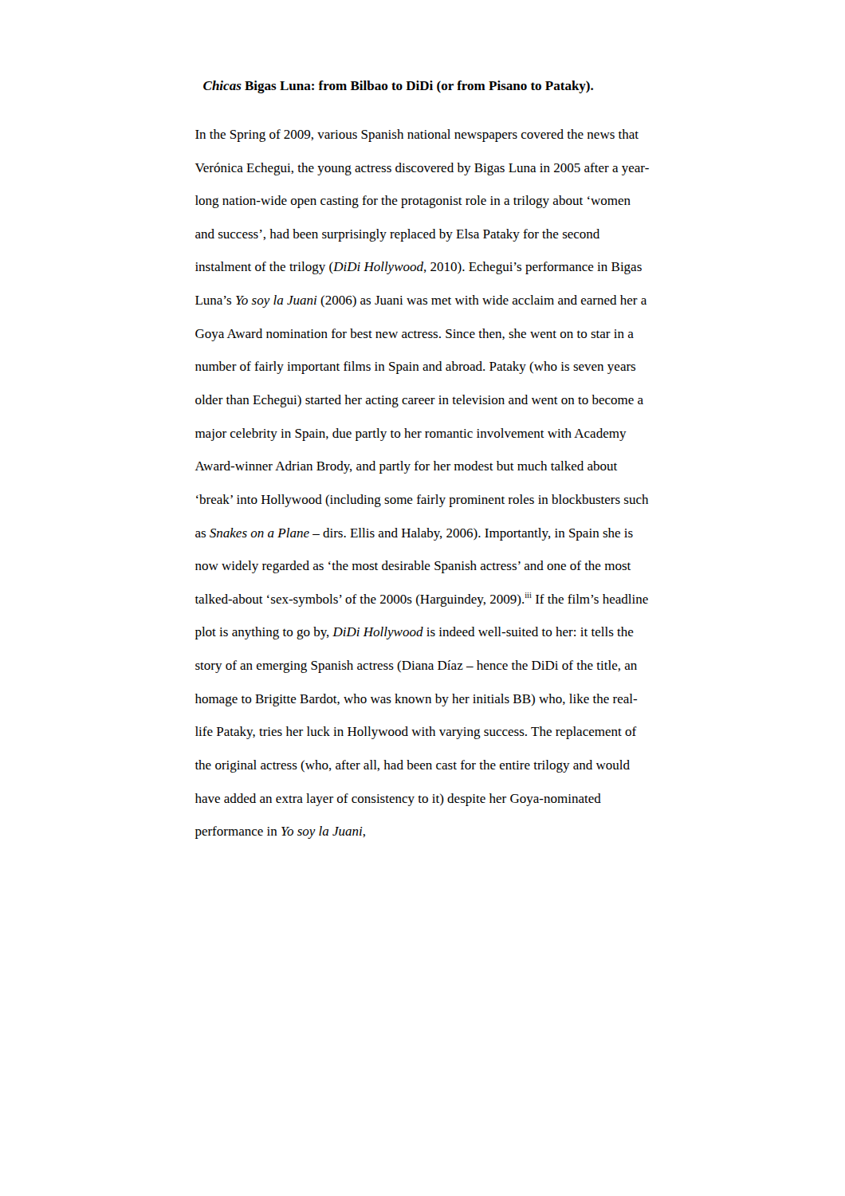Chicas Bigas Luna: from Bilbao to DiDi (or from Pisano to Pataky).
In the Spring of 2009, various Spanish national newspapers covered the news that Verónica Echegui, the young actress discovered by Bigas Luna in 2005 after a year-long nation-wide open casting for the protagonist role in a trilogy about ‘women and success’, had been surprisingly replaced by Elsa Pataky for the second instalment of the trilogy (DiDi Hollywood, 2010). Echegui’s performance in Bigas Luna’s Yo soy la Juani (2006) as Juani was met with wide acclaim and earned her a Goya Award nomination for best new actress. Since then, she went on to star in a number of fairly important films in Spain and abroad. Pataky (who is seven years older than Echegui) started her acting career in television and went on to become a major celebrity in Spain, due partly to her romantic involvement with Academy Award-winner Adrian Brody, and partly for her modest but much talked about ‘break’ into Hollywood (including some fairly prominent roles in blockbusters such as Snakes on a Plane – dirs. Ellis and Halaby, 2006). Importantly, in Spain she is now widely regarded as ‘the most desirable Spanish actress’ and one of the most talked-about ‘sex-symbols’ of the 2000s (Harguindey, 2009).iii If the film’s headline plot is anything to go by, DiDi Hollywood is indeed well-suited to her: it tells the story of an emerging Spanish actress (Diana Díaz – hence the DiDi of the title, an homage to Brigitte Bardot, who was known by her initials BB) who, like the real-life Pataky, tries her luck in Hollywood with varying success. The replacement of the original actress (who, after all, had been cast for the entire trilogy and would have added an extra layer of consistency to it) despite her Goya-nominated performance in Yo soy la Juani,